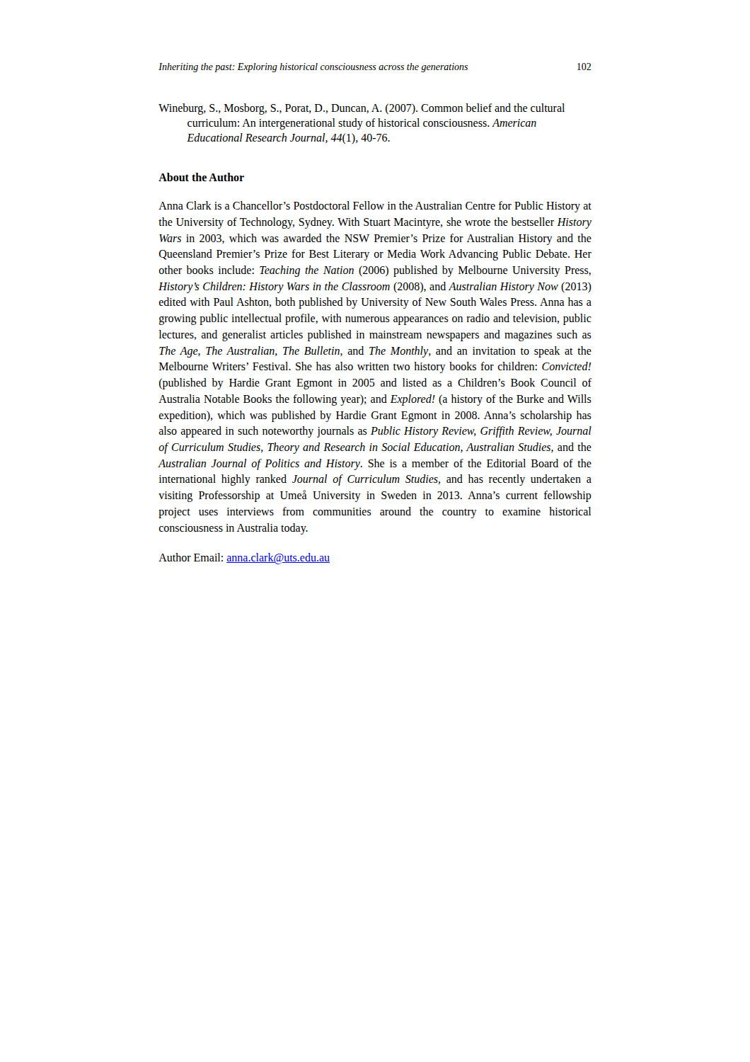Inheriting the past: Exploring historical consciousness across the generations 102
Wineburg, S., Mosborg, S., Porat, D., Duncan, A. (2007). Common belief and the cultural curriculum: An intergenerational study of historical consciousness. American Educational Research Journal, 44(1), 40-76.
About the Author
Anna Clark is a Chancellor’s Postdoctoral Fellow in the Australian Centre for Public History at the University of Technology, Sydney. With Stuart Macintyre, she wrote the bestseller History Wars in 2003, which was awarded the NSW Premier’s Prize for Australian History and the Queensland Premier’s Prize for Best Literary or Media Work Advancing Public Debate. Her other books include: Teaching the Nation (2006) published by Melbourne University Press, History’s Children: History Wars in the Classroom (2008), and Australian History Now (2013) edited with Paul Ashton, both published by University of New South Wales Press. Anna has a growing public intellectual profile, with numerous appearances on radio and television, public lectures, and generalist articles published in mainstream newspapers and magazines such as The Age, The Australian, The Bulletin, and The Monthly, and an invitation to speak at the Melbourne Writers’ Festival. She has also written two history books for children: Convicted! (published by Hardie Grant Egmont in 2005 and listed as a Children’s Book Council of Australia Notable Books the following year); and Explored! (a history of the Burke and Wills expedition), which was published by Hardie Grant Egmont in 2008. Anna’s scholarship has also appeared in such noteworthy journals as Public History Review, Griffith Review, Journal of Curriculum Studies, Theory and Research in Social Education, Australian Studies, and the Australian Journal of Politics and History. She is a member of the Editorial Board of the international highly ranked Journal of Curriculum Studies, and has recently undertaken a visiting Professorship at Umeå University in Sweden in 2013. Anna’s current fellowship project uses interviews from communities around the country to examine historical consciousness in Australia today.
Author Email: anna.clark@uts.edu.au